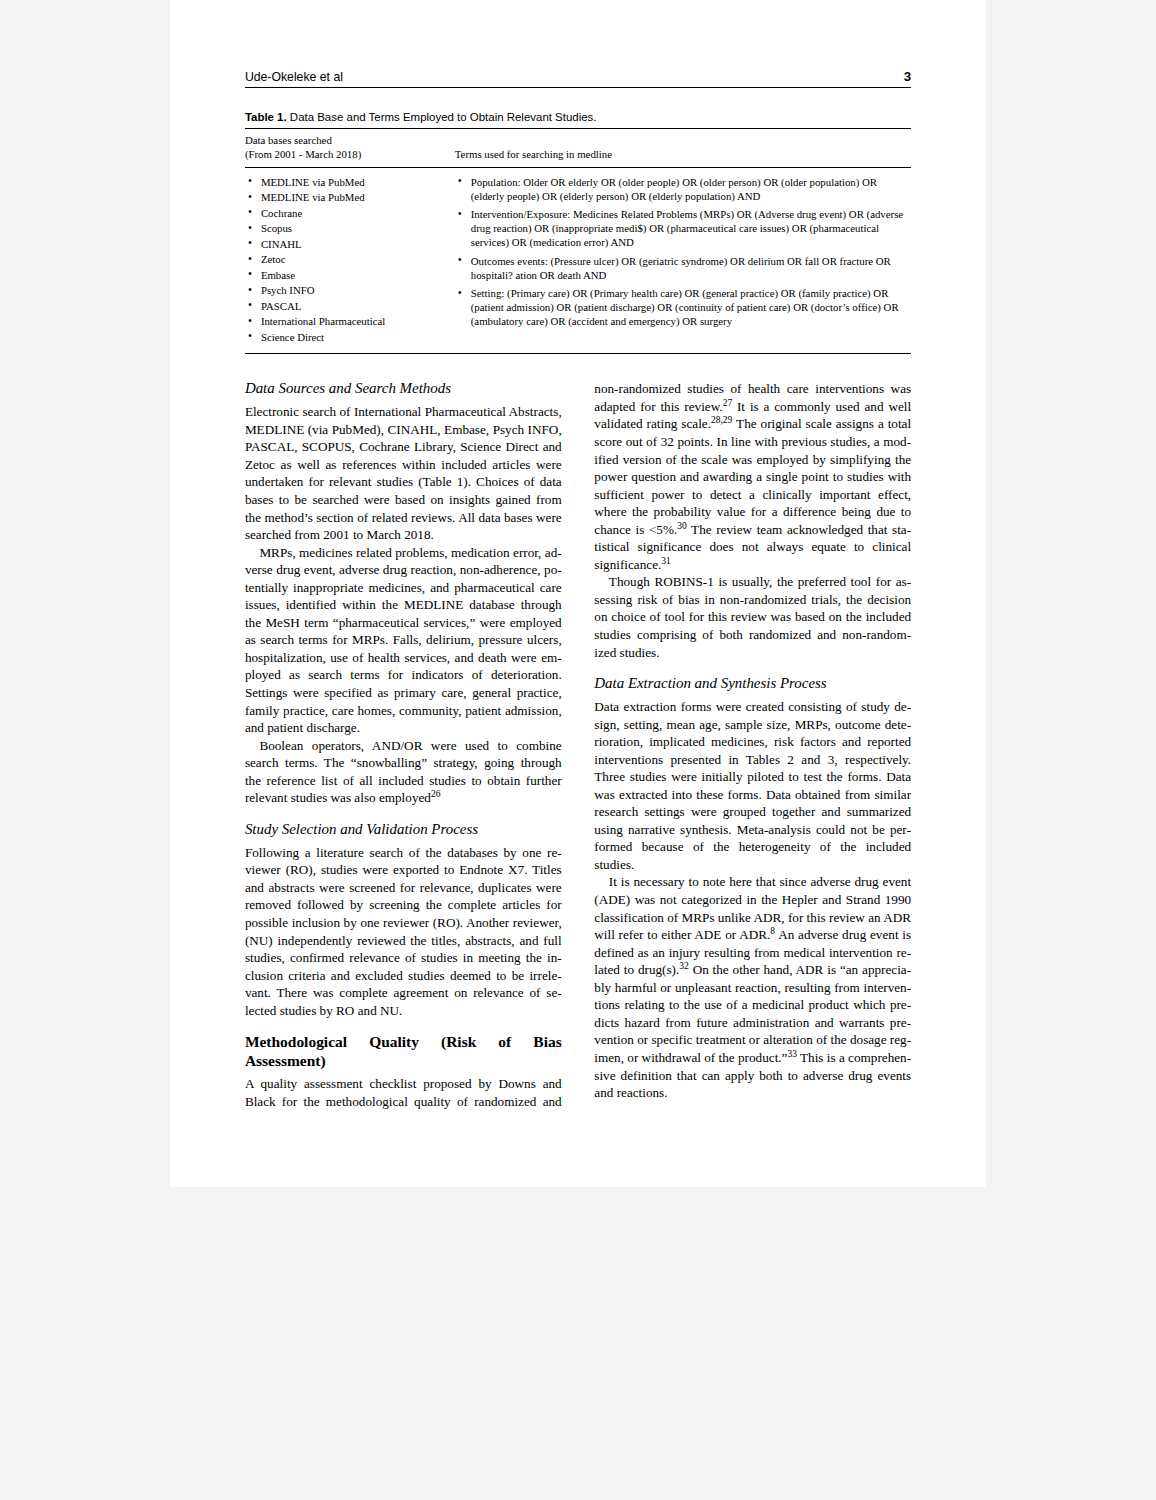Ude-Okeleke et al 3
Table 1. Data Base and Terms Employed to Obtain Relevant Studies.
| Data bases searched (From 2001 - March 2018) | Terms used for searching in medline |
| --- | --- |
| MEDLINE via PubMed MEDLINE via PubMed Cochrane Scopus CINAHL Zetoc Embase Psych INFO PASCAL International Pharmaceutical Science Direct | Population: Older OR elderly OR (older people) OR (older person) OR (older population) OR (elderly people) OR (elderly person) OR (elderly population) AND Intervention/Exposure: Medicines Related Problems (MRPs) OR (Adverse drug event) OR (adverse drug reaction) OR (inappropriate medi$) OR (pharmaceutical care issues) OR (pharmaceutical services) OR (medication error) AND Outcomes events: (Pressure ulcer) OR (geriatric syndrome) OR delirium OR fall OR fracture OR hospitali? ation OR death AND Setting: (Primary care) OR (Primary health care) OR (general practice) OR (family practice) OR (patient admission) OR (patient discharge) OR (continuity of patient care) OR (doctor’s office) OR (ambulatory care) OR (accident and emergency) OR surgery |
Data Sources and Search Methods
Electronic search of International Pharmaceutical Abstracts, MEDLINE (via PubMed), CINAHL, Embase, Psych INFO, PASCAL, SCOPUS, Cochrane Library, Science Direct and Zetoc as well as references within included articles were undertaken for relevant studies (Table 1). Choices of data bases to be searched were based on insights gained from the method’s section of related reviews. All data bases were searched from 2001 to March 2018.
MRPs, medicines related problems, medication error, adverse drug event, adverse drug reaction, non-adherence, potentially inappropriate medicines, and pharmaceutical care issues, identified within the MEDLINE database through the MeSH term “pharmaceutical services,” were employed as search terms for MRPs. Falls, delirium, pressure ulcers, hospitalization, use of health services, and death were employed as search terms for indicators of deterioration. Settings were specified as primary care, general practice, family practice, care homes, community, patient admission, and patient discharge.
Boolean operators, AND/OR were used to combine search terms. The “snowballing” strategy, going through the reference list of all included studies to obtain further relevant studies was also employed26
Study Selection and Validation Process
Following a literature search of the databases by one reviewer (RO), studies were exported to Endnote X7. Titles and abstracts were screened for relevance, duplicates were removed followed by screening the complete articles for possible inclusion by one reviewer (RO). Another reviewer, (NU) independently reviewed the titles, abstracts, and full studies, confirmed relevance of studies in meeting the inclusion criteria and excluded studies deemed to be irrelevant. There was complete agreement on relevance of selected studies by RO and NU.
Methodological Quality (Risk of Bias Assessment)
A quality assessment checklist proposed by Downs and Black for the methodological quality of randomized and non-randomized studies of health care interventions was adapted for this review.27 It is a commonly used and well validated rating scale.28,29 The original scale assigns a total score out of 32 points. In line with previous studies, a modified version of the scale was employed by simplifying the power question and awarding a single point to studies with sufficient power to detect a clinically important effect, where the probability value for a difference being due to chance is <5%.30 The review team acknowledged that statistical significance does not always equate to clinical significance.31
Though ROBINS-1 is usually, the preferred tool for assessing risk of bias in non-randomized trials, the decision on choice of tool for this review was based on the included studies comprising of both randomized and non-randomized studies.
Data Extraction and Synthesis Process
Data extraction forms were created consisting of study design, setting, mean age, sample size, MRPs, outcome deterioration, implicated medicines, risk factors and reported interventions presented in Tables 2 and 3, respectively. Three studies were initially piloted to test the forms. Data was extracted into these forms. Data obtained from similar research settings were grouped together and summarized using narrative synthesis. Meta-analysis could not be performed because of the heterogeneity of the included studies.
It is necessary to note here that since adverse drug event (ADE) was not categorized in the Hepler and Strand 1990 classification of MRPs unlike ADR, for this review an ADR will refer to either ADE or ADR.8 An adverse drug event is defined as an injury resulting from medical intervention related to drug(s).32 On the other hand, ADR is “an appreciably harmful or unpleasant reaction, resulting from interventions relating to the use of a medicinal product which predicts hazard from future administration and warrants prevention or specific treatment or alteration of the dosage regimen, or withdrawal of the product.”33 This is a comprehensive definition that can apply both to adverse drug events and reactions.